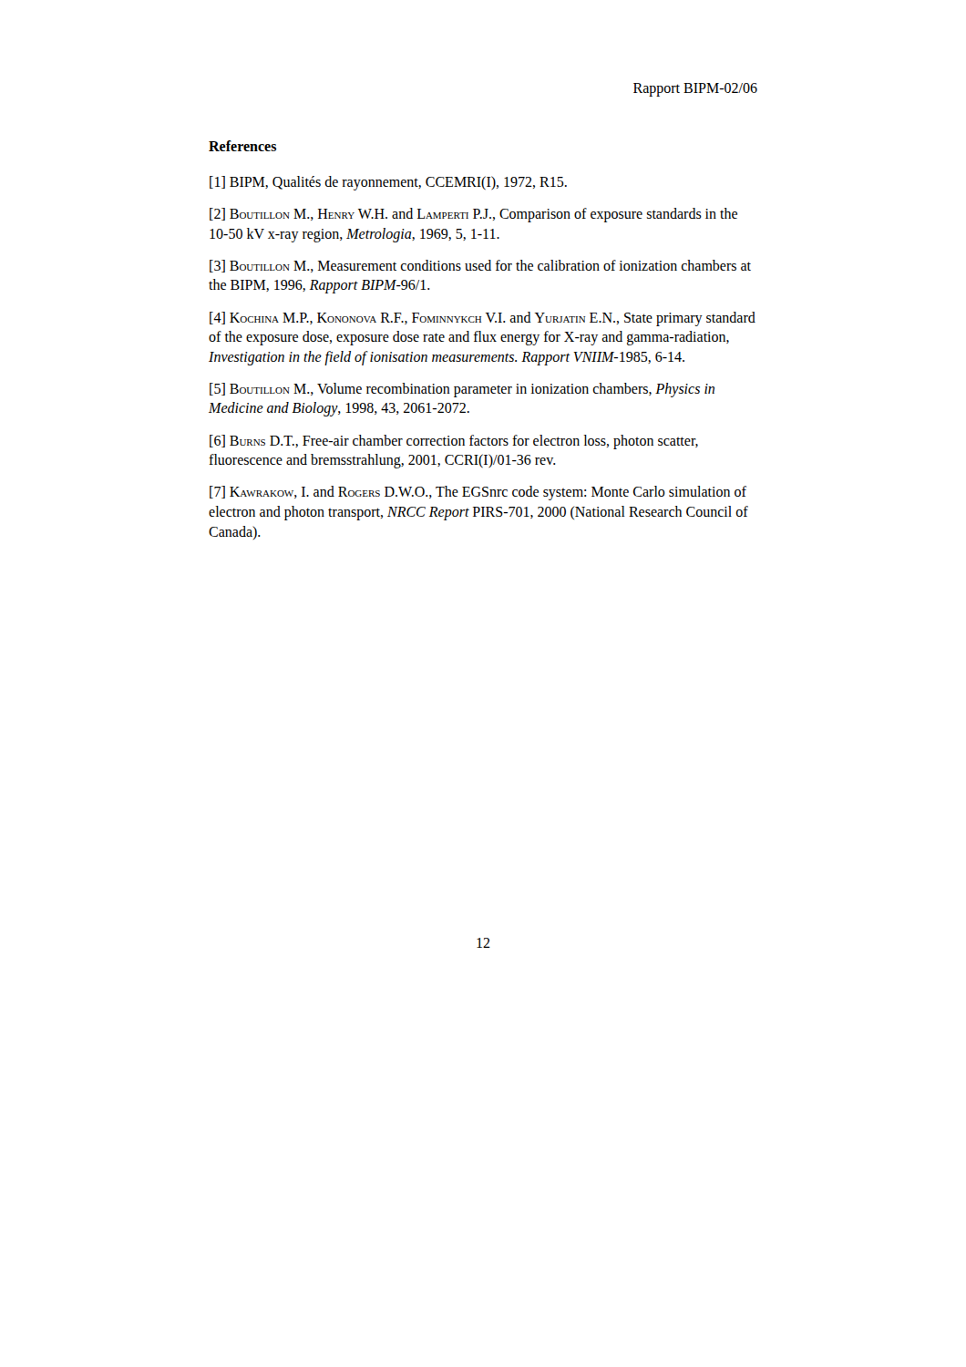Rapport BIPM-02/06
References
[1] BIPM, Qualités de rayonnement, CCEMRI(I), 1972, R15.
[2] Boutillon M., Henry W.H. and Lamperti P.J., Comparison of exposure standards in the 10-50 kV x-ray region, Metrologia, 1969, 5, 1-11.
[3] Boutillon M., Measurement conditions used for the calibration of ionization chambers at the BIPM, 1996, Rapport BIPM-96/1.
[4] Kochina M.P., Kononova R.F., Fominnykch V.I. and Yurjatin E.N., State primary standard of the exposure dose, exposure dose rate and flux energy for X-ray and gamma-radiation, Investigation in the field of ionisation measurements. Rapport VNIIM-1985, 6-14.
[5] Boutillon M., Volume recombination parameter in ionization chambers, Physics in Medicine and Biology, 1998, 43, 2061-2072.
[6] Burns D.T., Free-air chamber correction factors for electron loss, photon scatter, fluorescence and bremsstrahlung, 2001, CCRI(I)/01-36 rev.
[7] Kawrakow, I. and Rogers D.W.O., The EGSnrc code system: Monte Carlo simulation of electron and photon transport, NRCC Report PIRS-701, 2000 (National Research Council of Canada).
12